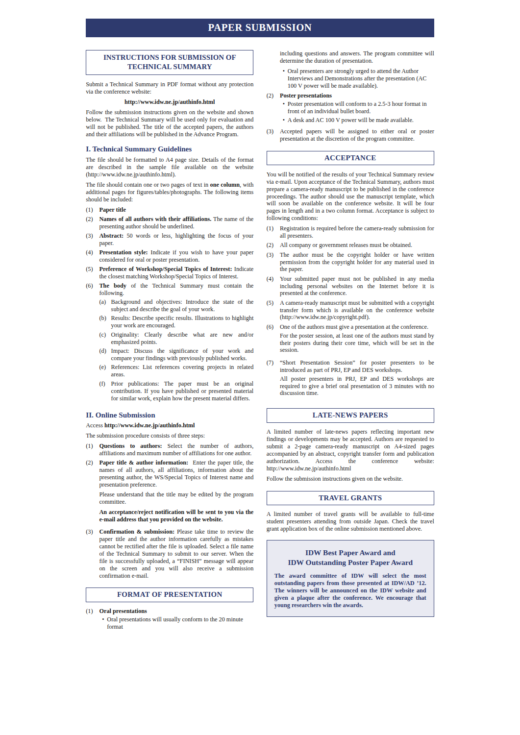PAPER SUBMISSION
INSTRUCTIONS FOR SUBMISSION OF
TECHNICAL SUMMARY
Submit a Technical Summary in PDF format without any protection via the conference website:
http://www.idw.ne.jp/authinfo.html
Follow the submission instructions given on the website and shown below. The Technical Summary will be used only for evaluation and will not be published. The title of the accepted papers, the authors and their affiliations will be published in the Advance Program.
I. Technical Summary Guidelines
The file should be formatted to A4 page size. Details of the format are described in the sample file available on the website (http://www.idw.ne.jp/authinfo.html).
The file should contain one or two pages of text in one column, with additional pages for figures/tables/photographs. The following items should be included:
(1) Paper title
(2) Names of all authors with their affiliations. The name of the presenting author should be underlined.
(3) Abstract: 50 words or less, highlighting the focus of your paper.
(4) Presentation style: Indicate if you wish to have your paper considered for oral or poster presentation.
(5) Preference of Workshop/Special Topics of Interest: Indicate the closest matching Workshop/Special Topics of Interest.
(6) The body of the Technical Summary must contain the following.
(a) Background and objectives: Introduce the state of the subject and describe the goal of your work.
(b) Results: Describe specific results. Illustrations to highlight your work are encouraged.
(c) Originality: Clearly describe what are new and/or emphasized points.
(d) Impact: Discuss the significance of your work and compare your findings with previously published works.
(e) References: List references covering projects in related areas.
(f) Prior publications: The paper must be an original contribution. If you have published or presented material for similar work, explain how the present material differs.
II. Online Submission
Access http://www.idw.ne.jp/authinfo.html
The submission procedure consists of three steps:
(1) Questions to authors: Select the number of authors, affiliations and maximum number of affiliations for one author.
(2) Paper title & author information: Enter the paper title, the names of all authors, all affiliations, information about the presenting author, the WS/Special Topics of Interest name and presentation preference.
Please understand that the title may be edited by the program committee.
An acceptance/reject notification will be sent to you via the e-mail address that you provided on the website.
(3) Confirmation & submission: Please take time to review the paper title and the author information carefully as mistakes cannot be rectified after the file is uploaded. Select a file name of the Technical Summary to submit to our server. When the file is successfully uploaded, a “FINISH” message will appear on the screen and you will also receive a submission confirmation e-mail.
FORMAT OF PRESENTATION
(1) Oral presentations
•Oral presentations will usually conform to the 20 minute format
including questions and answers. The program committee will determine the duration of presentation.
•Oral presenters are strongly urged to attend the Author Interviews and Demonstrations after the presentation (AC 100 V power will be made available).
(2) Poster presentations
•Poster presentation will conform to a 2.5-3 hour format in front of an individual bullet board.
•A desk and AC 100 V power will be made available.
(3) Accepted papers will be assigned to either oral or poster presentation at the discretion of the program committee.
ACCEPTANCE
You will be notified of the results of your Technical Summary review via e-mail. Upon acceptance of the Technical Summary, authors must prepare a camera-ready manuscript to be published in the conference proceedings. The author should use the manuscript template, which will soon be available on the conference website. It will be four pages in length and in a two column format. Acceptance is subject to following conditions:
(1) Registration is required before the camera-ready submission for all presenters.
(2) All company or government releases must be obtained.
(3) The author must be the copyright holder or have written permission from the copyright holder for any material used in the paper.
(4) Your submitted paper must not be published in any media including personal websites on the Internet before it is presented at the conference.
(5) A camera-ready manuscript must be submitted with a copyright transfer form which is available on the conference website (http://www.idw.ne.jp/copyright.pdf).
(6) One of the authors must give a presentation at the conference.
For the poster session, at least one of the authors must stand by their posters during their core time, which will be set in the session.
(7)“Short Presentation Session” for poster presenters to be introduced as part of PRJ, EP and DES workshops.
All poster presenters in PRJ, EP and DES workshops are required to give a brief oral presentation of 3 minutes with no discussion time.
LATE-NEWS PAPERS
A limited number of late-news papers reflecting important new findings or developments may be accepted. Authors are requested to submit a 2-page camera-ready manuscript on A4-sized pages accompanied by an abstract, copyright transfer form and publication authorization. Access the conference website: http://www.idw.ne.jp/authinfo.html
Follow the submission instructions given on the website.
TRAVEL GRANTS
A limited number of travel grants will be available to full-time student presenters attending from outside Japan. Check the travel grant application box of the online submission mentioned above.
IDW Best Paper Award and
IDW Outstanding Poster Paper Award
The award committee of IDW will select the most outstanding papers from those presented at IDW/AD ’12. The winners will be announced on the IDW website and given a plaque after the conference. We encourage that young researchers win the awards.